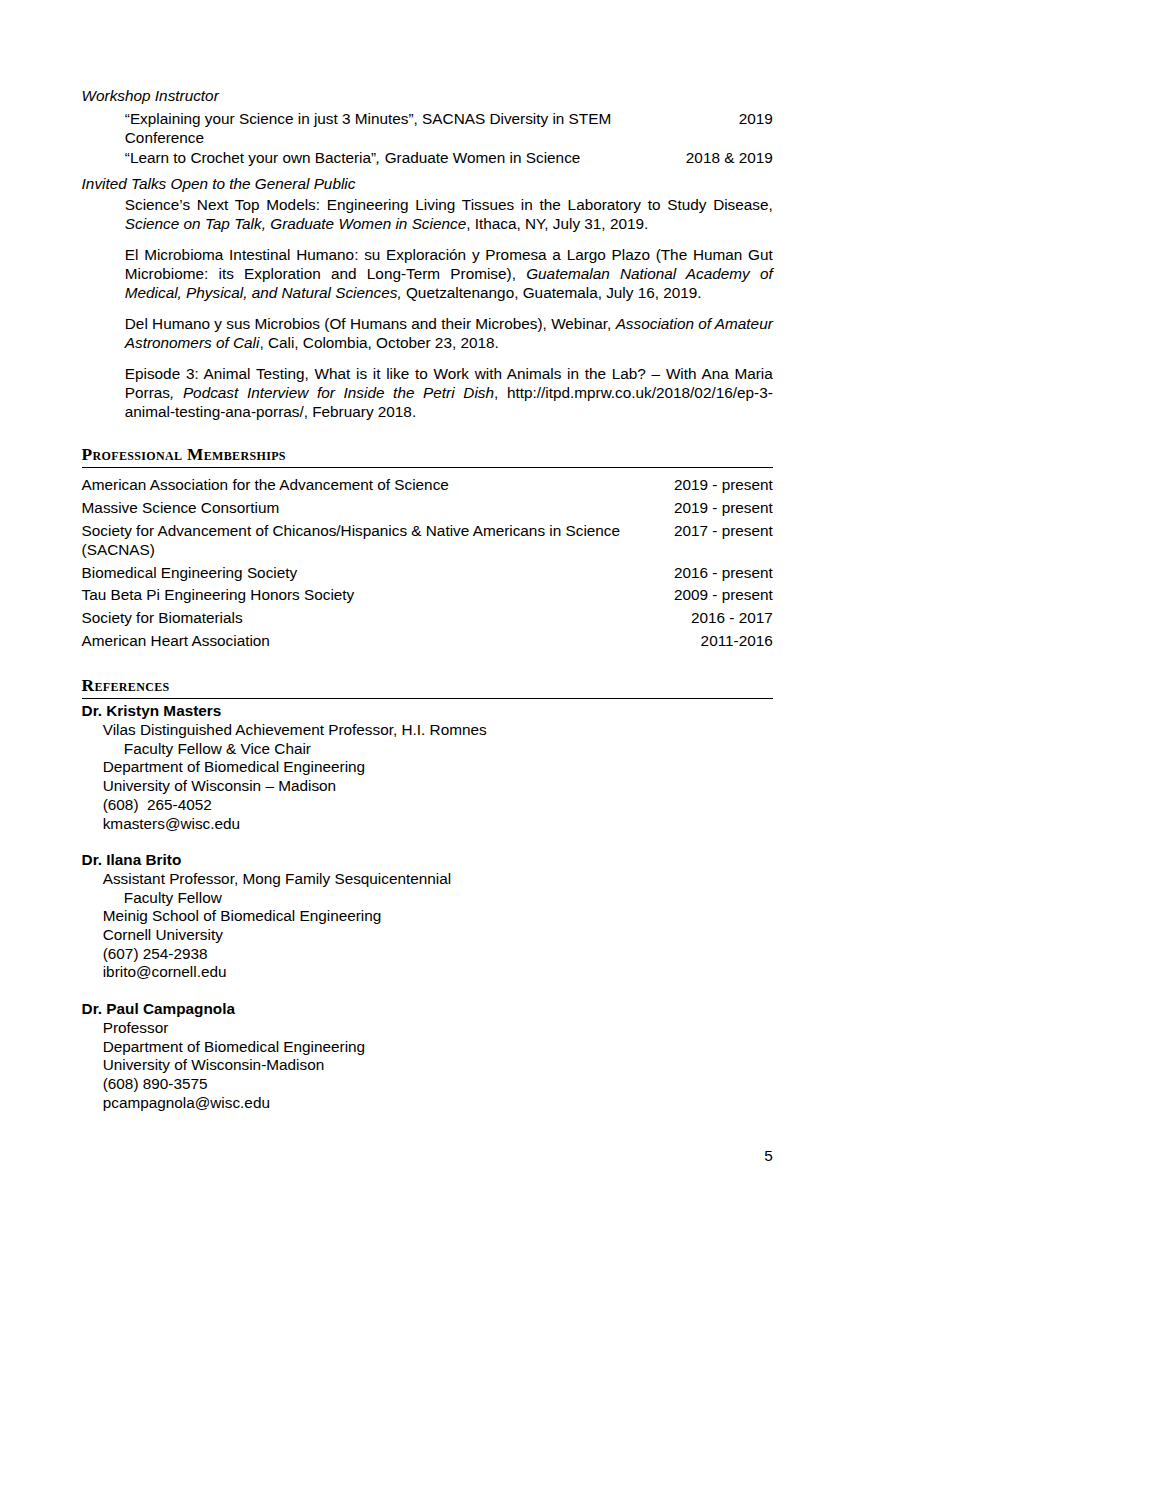Workshop Instructor
| “Explaining your Science in just 3 Minutes”, SACNAS Diversity in STEM Conference | 2019 |
| “Learn to Crochet your own Bacteria” , Graduate Women in Science | 2018 & 2019 |
Invited Talks Open to the General Public
Science’s Next Top Models: Engineering Living Tissues in the Laboratory to Study Disease, Science on Tap Talk, Graduate Women in Science, Ithaca, NY, July 31, 2019.
El Microbioma Intestinal Humano: su Exploración y Promesa a Largo Plazo (The Human Gut Microbiome: its Exploration and Long-Term Promise), Guatemalan National Academy of Medical, Physical, and Natural Sciences, Quetzaltenango, Guatemala, July 16, 2019.
Del Humano y sus Microbios (Of Humans and their Microbes), Webinar, Association of Amateur Astronomers of Cali, Cali, Colombia, October 23, 2018.
Episode 3: Animal Testing, What is it like to Work with Animals in the Lab? – With Ana Maria Porras, Podcast Interview for Inside the Petri Dish, http://itpd.mprw.co.uk/2018/02/16/ep-3-animal-testing-ana-porras/, February 2018.
Professional Memberships
| American Association for the Advancement of Science | 2019 - present |
| Massive Science Consortium | 2019 - present |
| Society for Advancement of Chicanos/Hispanics & Native Americans in Science (SACNAS) | 2017 - present |
| Biomedical Engineering Society | 2016 - present |
| Tau Beta Pi Engineering Honors Society | 2009 - present |
| Society for Biomaterials | 2016 - 2017 |
| American Heart Association | 2011-2016 |
References
Dr. Kristyn Masters
Vilas Distinguished Achievement Professor, H.I. Romnes
Faculty Fellow & Vice Chair
Department of Biomedical Engineering
University of Wisconsin – Madison
(608) 265-4052
kmasters@wisc.edu
Dr. Ilana Brito
Assistant Professor, Mong Family Sesquicentennial
Faculty Fellow
Meinig School of Biomedical Engineering
Cornell University
(607) 254-2938
ibrito@cornell.edu
Dr. Paul Campagnola
Professor
Department of Biomedical Engineering
University of Wisconsin-Madison
(608) 890-3575
pcampagnola@wisc.edu
5